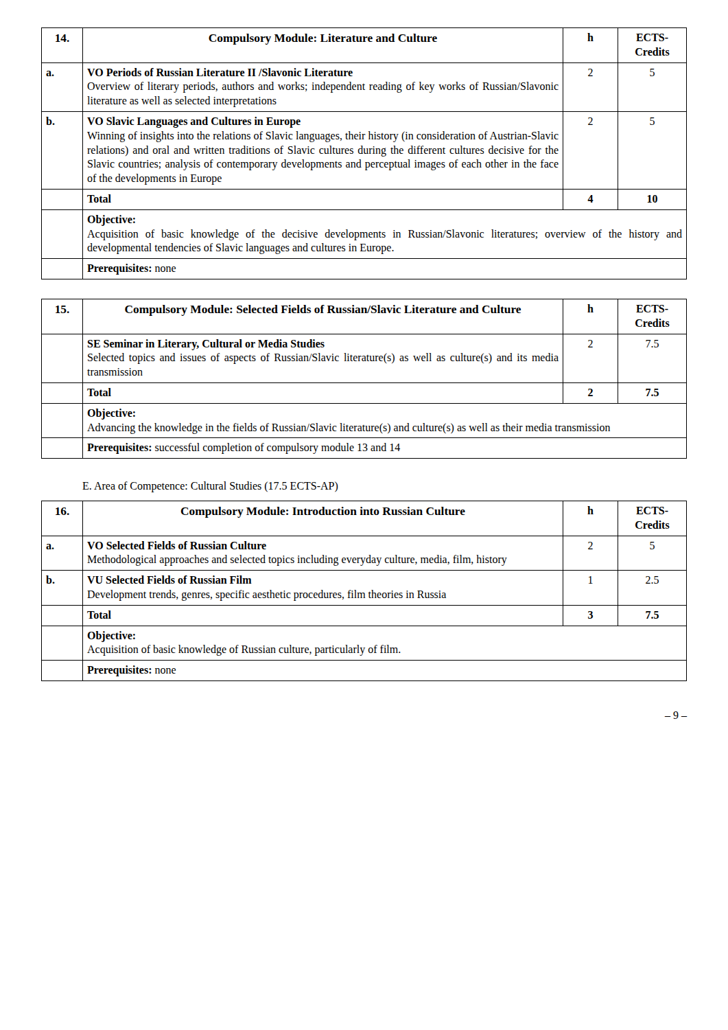| 14. | Compulsory Module: Literature and Culture | h | ECTS-Credits |
| a. | VO Periods of Russian Literature II /Slavonic Literature Overview of literary periods, authors and works; independent reading of key works of Russian/Slavonic literature as well as selected interpretations | 2 | 5 |
| b. | VO Slavic Languages and Cultures in Europe Winning of insights into the relations of Slavic languages, their history (in consideration of Austrian-Slavic relations) and oral and written traditions of Slavic cultures during the different cultures decisive for the Slavic countries; analysis of contemporary developments and perceptual images of each other in the face of the developments in Europe | 2 | 5 |
| | Total | 4 | 10 |
| | Objective: Acquisition of basic knowledge of the decisive developments in Russian/Slavonic literatures; overview of the history and developmental tendencies of Slavic languages and cultures in Europe. |
| | Prerequisites: none |
| 15. | Compulsory Module: Selected Fields of Russian/Slavic Literature and Culture | h | ECTS-Credits |
| | SE Seminar in Literary, Cultural or Media Studies Selected topics and issues of aspects of Russian/Slavic literature(s) as well as culture(s) and its media transmission | 2 | 7.5 |
| | Total | 2 | 7.5 |
| | Objective: Advancing the knowledge in the fields of Russian/Slavic literature(s) and culture(s) as well as their media transmission |
| | Prerequisites: successful completion of compulsory module 13 and 14 |
E. Area of Competence: Cultural Studies (17.5 ECTS-AP)
| 16. | Compulsory Module: Introduction into Russian Culture | h | ECTS-Credits |
| a. | VO Selected Fields of Russian Culture Methodological approaches and selected topics including everyday culture, media, film, history | 2 | 5 |
| b. | VU Selected Fields of Russian Film Development trends, genres, specific aesthetic procedures, film theories in Russia | 1 | 2.5 |
| | Total | 3 | 7.5 |
| | Objective: Acquisition of basic knowledge of Russian culture, particularly of film. |
| | Prerequisites: none |
– 9 –